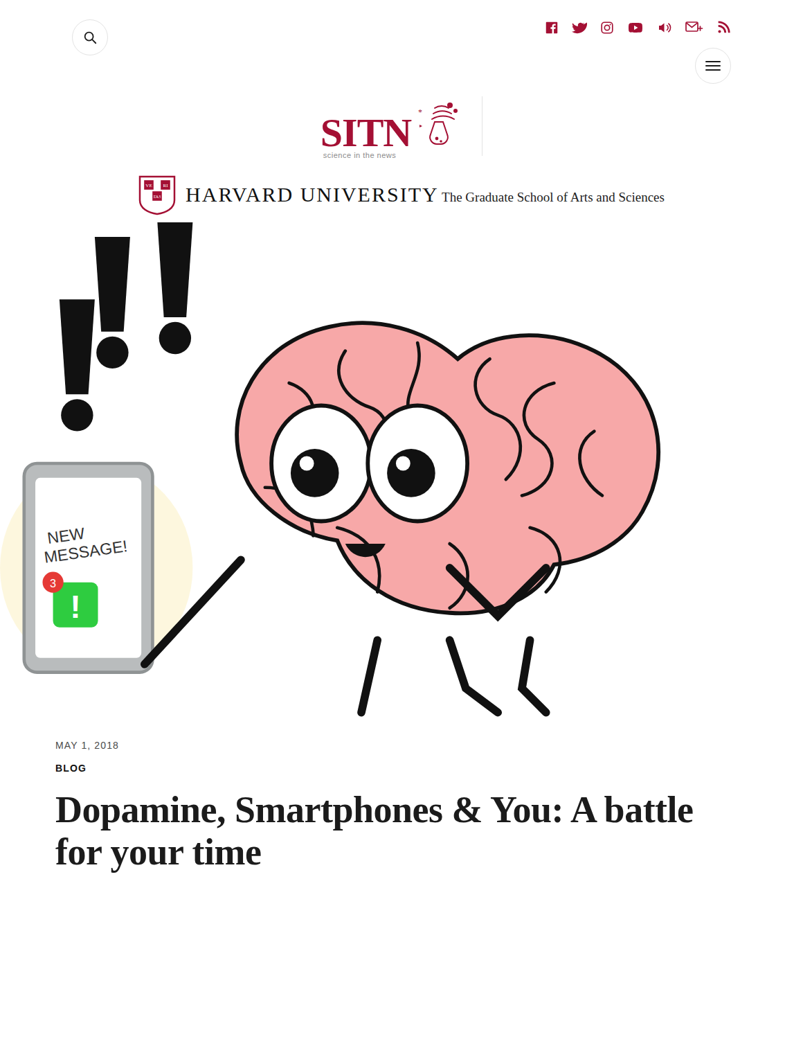SITN * science in the news
VE RI TAS HARVARD UNIVERSITY The Graduate School of Arts and Sciences
NEW MESSAGE! ! 3
May 1, 2018
Blog
Dopamine, Smartphones & You: A battle for your time